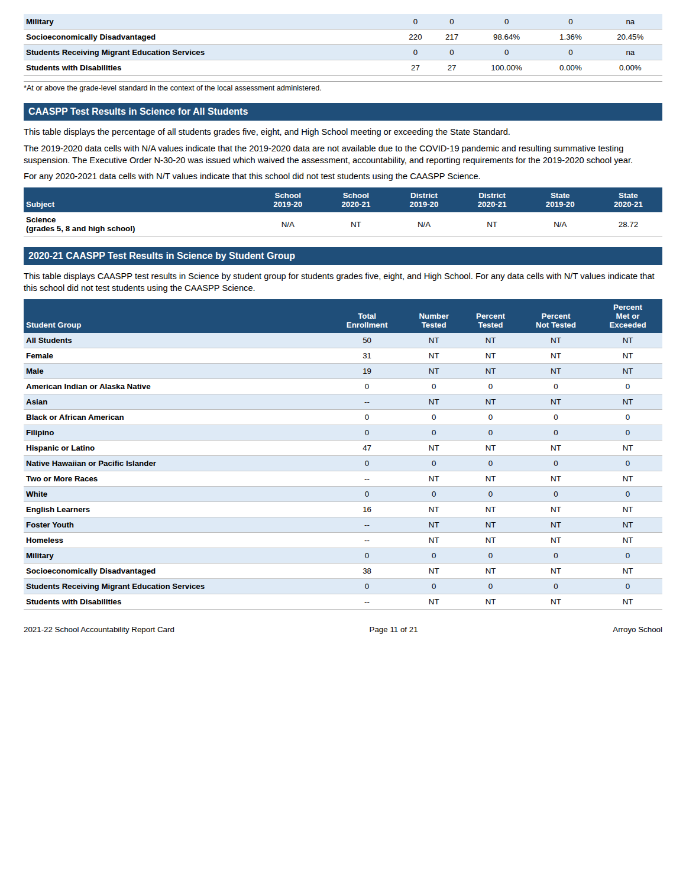| Military | 0 | 0 | 0 | 0 | na |
| Socioeconomically Disadvantaged | 220 | 217 | 98.64% | 1.36% | 20.45% |
| Students Receiving Migrant Education Services | 0 | 0 | 0 | 0 | na |
| Students with Disabilities | 27 | 27 | 100.00% | 0.00% | 0.00% |
*At or above the grade-level standard in the context of the local assessment administered.
CAASPP Test Results in Science for All Students
This table displays the percentage of all students grades five, eight, and High School meeting or exceeding the State Standard.
The 2019-2020 data cells with N/A values indicate that the 2019-2020 data are not available due to the COVID-19 pandemic and resulting summative testing suspension. The Executive Order N-30-20 was issued which waived the assessment, accountability, and reporting requirements for the 2019-2020 school year.
For any 2020-2021 data cells with N/T values indicate that this school did not test students using the CAASPP Science.
| Subject | School 2019-20 | School 2020-21 | District 2019-20 | District 2020-21 | State 2019-20 | State 2020-21 |
| --- | --- | --- | --- | --- | --- | --- |
| Science (grades 5, 8 and high school) | N/A | NT | N/A | NT | N/A | 28.72 |
2020-21 CAASPP Test Results in Science by Student Group
This table displays CAASPP test results in Science by student group for students grades five, eight, and High School. For any data cells with N/T values indicate that this school did not test students using the CAASPP Science.
| Student Group | Total Enrollment | Number Tested | Percent Tested | Percent Not Tested | Percent Met or Exceeded |
| --- | --- | --- | --- | --- | --- |
| All Students | 50 | NT | NT | NT | NT |
| Female | 31 | NT | NT | NT | NT |
| Male | 19 | NT | NT | NT | NT |
| American Indian or Alaska Native | 0 | 0 | 0 | 0 | 0 |
| Asian | -- | NT | NT | NT | NT |
| Black or African American | 0 | 0 | 0 | 0 | 0 |
| Filipino | 0 | 0 | 0 | 0 | 0 |
| Hispanic or Latino | 47 | NT | NT | NT | NT |
| Native Hawaiian or Pacific Islander | 0 | 0 | 0 | 0 | 0 |
| Two or More Races | -- | NT | NT | NT | NT |
| White | 0 | 0 | 0 | 0 | 0 |
| English Learners | 16 | NT | NT | NT | NT |
| Foster Youth | -- | NT | NT | NT | NT |
| Homeless | -- | NT | NT | NT | NT |
| Military | 0 | 0 | 0 | 0 | 0 |
| Socioeconomically Disadvantaged | 38 | NT | NT | NT | NT |
| Students Receiving Migrant Education Services | 0 | 0 | 0 | 0 | 0 |
| Students with Disabilities | -- | NT | NT | NT | NT |
2021-22 School Accountability Report Card Page 11 of 21 Arroyo School